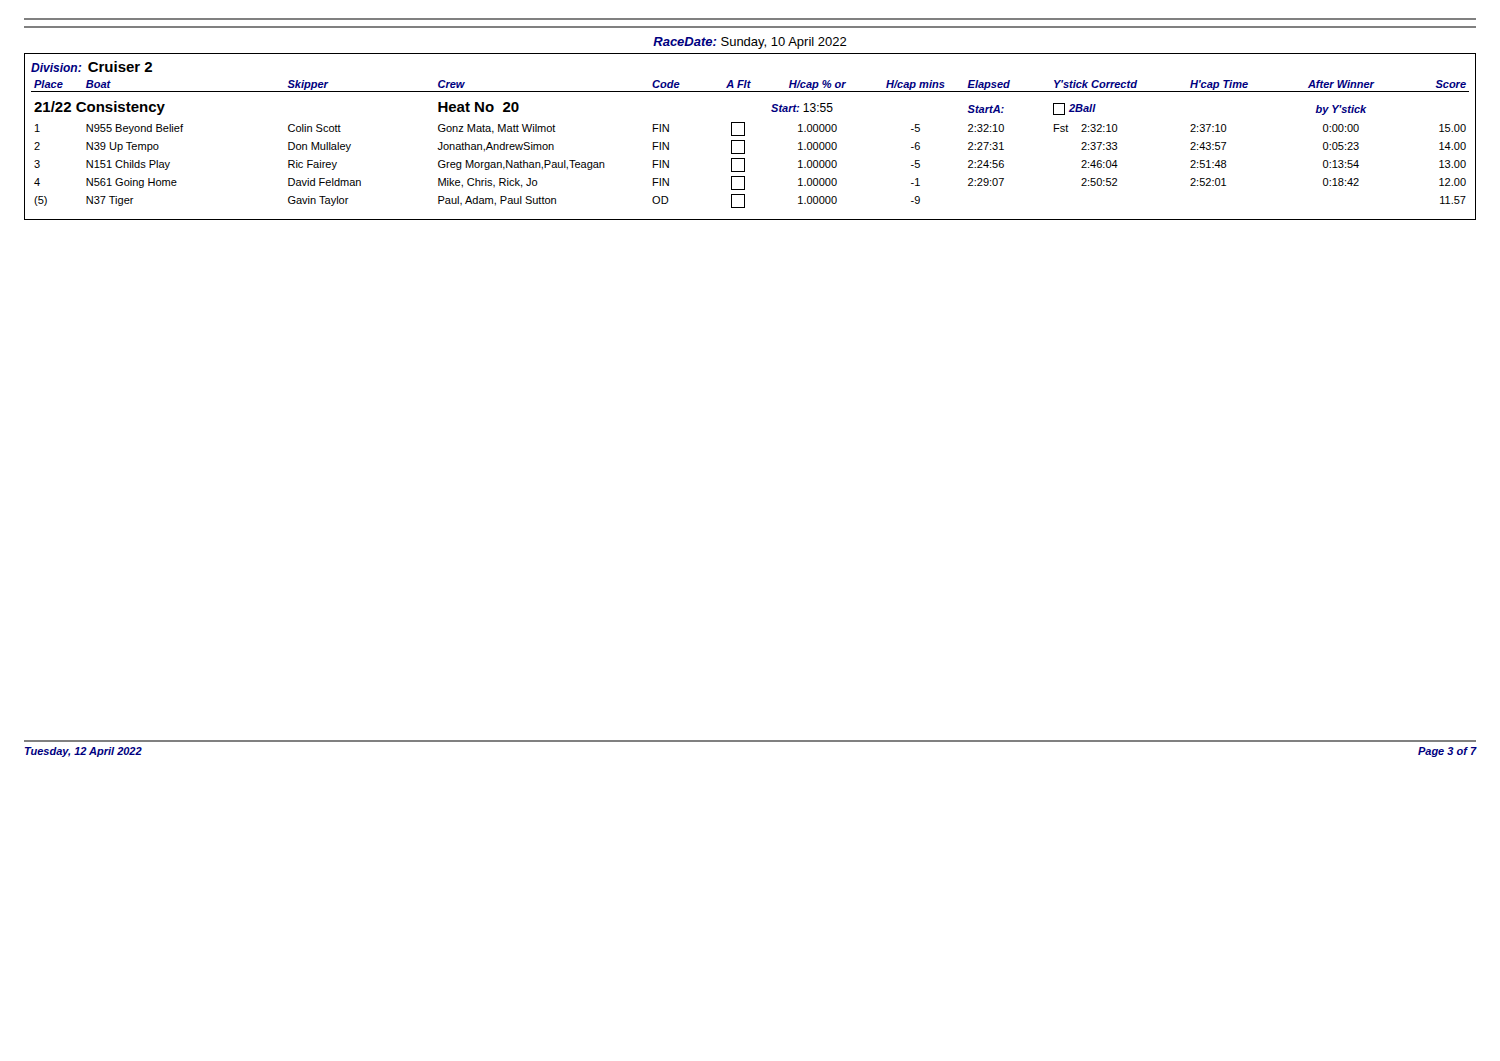RaceDate: Sunday, 10 April 2022
Division: Cruiser 2
| Place | Boat | Skipper | Crew | Code | A Flt | H/cap % or | H/cap mins | Elapsed | Y'stick Correctd | H'cap Time | After Winner | Score |
| --- | --- | --- | --- | --- | --- | --- | --- | --- | --- | --- | --- | --- |
| 21/22 Consistency | Heat No 20 | | Start: 13:55 | StartA: | 2Ball | | by Y'stick | |
| 1 | N955 Beyond Belief | Colin Scott | Gonz Mata, Matt Wilmot | FIN | | 1.00000 | -5 | 2:32:10 | Fst 2:32:10 | 2:37:10 | 0:00:00 | 15.00 |
| 2 | N39 Up Tempo | Don Mullaley | Jonathan,AndrewSimon | FIN | | 1.00000 | -6 | 2:27:31 | 2:37:33 | 2:43:57 | 0:05:23 | 14.00 |
| 3 | N151 Childs Play | Ric Fairey | Greg Morgan,Nathan,Paul,Teagan | FIN | | 1.00000 | -5 | 2:24:56 | 2:46:04 | 2:51:48 | 0:13:54 | 13.00 |
| 4 | N561 Going Home | David Feldman | Mike, Chris, Rick, Jo | FIN | | 1.00000 | -1 | 2:29:07 | 2:50:52 | 2:52:01 | 0:18:42 | 12.00 |
| (5) | N37 Tiger | Gavin Taylor | Paul, Adam, Paul Sutton | OD | | 1.00000 | -9 | | | | | 11.57 |
Tuesday, 12 April 2022
Page 3 of 7